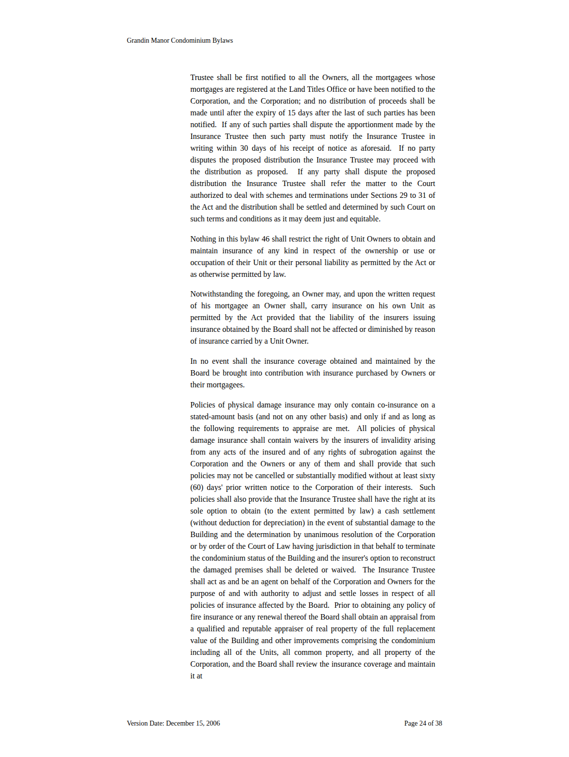Grandin Manor Condominium Bylaws
Trustee shall be first notified to all the Owners, all the mortgagees whose mortgages are registered at the Land Titles Office or have been notified to the Corporation, and the Corporation; and no distribution of proceeds shall be made until after the expiry of 15 days after the last of such parties has been notified. If any of such parties shall dispute the apportionment made by the Insurance Trustee then such party must notify the Insurance Trustee in writing within 30 days of his receipt of notice as aforesaid. If no party disputes the proposed distribution the Insurance Trustee may proceed with the distribution as proposed. If any party shall dispute the proposed distribution the Insurance Trustee shall refer the matter to the Court authorized to deal with schemes and terminations under Sections 29 to 31 of the Act and the distribution shall be settled and determined by such Court on such terms and conditions as it may deem just and equitable.
Nothing in this bylaw 46 shall restrict the right of Unit Owners to obtain and maintain insurance of any kind in respect of the ownership or use or occupation of their Unit or their personal liability as permitted by the Act or as otherwise permitted by law.
Notwithstanding the foregoing, an Owner may, and upon the written request of his mortgagee an Owner shall, carry insurance on his own Unit as permitted by the Act provided that the liability of the insurers issuing insurance obtained by the Board shall not be affected or diminished by reason of insurance carried by a Unit Owner.
In no event shall the insurance coverage obtained and maintained by the Board be brought into contribution with insurance purchased by Owners or their mortgagees.
Policies of physical damage insurance may only contain co-insurance on a stated-amount basis (and not on any other basis) and only if and as long as the following requirements to appraise are met. All policies of physical damage insurance shall contain waivers by the insurers of invalidity arising from any acts of the insured and of any rights of subrogation against the Corporation and the Owners or any of them and shall provide that such policies may not be cancelled or substantially modified without at least sixty (60) days' prior written notice to the Corporation of their interests. Such policies shall also provide that the Insurance Trustee shall have the right at its sole option to obtain (to the extent permitted by law) a cash settlement (without deduction for depreciation) in the event of substantial damage to the Building and the determination by unanimous resolution of the Corporation or by order of the Court of Law having jurisdiction in that behalf to terminate the condominium status of the Building and the insurer's option to reconstruct the damaged premises shall be deleted or waived. The Insurance Trustee shall act as and be an agent on behalf of the Corporation and Owners for the purpose of and with authority to adjust and settle losses in respect of all policies of insurance affected by the Board. Prior to obtaining any policy of fire insurance or any renewal thereof the Board shall obtain an appraisal from a qualified and reputable appraiser of real property of the full replacement value of the Building and other improvements comprising the condominium including all of the Units, all common property, and all property of the Corporation, and the Board shall review the insurance coverage and maintain it at
Version Date: December 15, 2006 Page 24 of 38